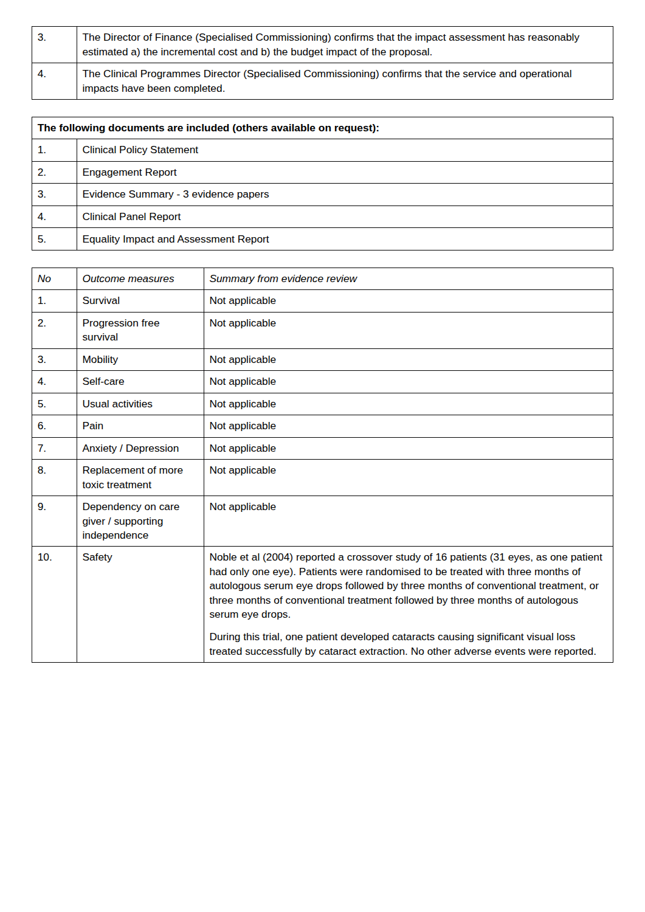| 3. | The Director of Finance (Specialised Commissioning) confirms that the impact assessment has reasonably estimated a) the incremental cost and b) the budget impact of the proposal. |
| 4. | The Clinical Programmes Director (Specialised Commissioning) confirms that the service and operational impacts have been completed. |
| The following documents are included (others available on request): |
| 1. | Clinical Policy Statement |
| 2. | Engagement Report |
| 3. | Evidence Summary - 3 evidence papers |
| 4. | Clinical Panel Report |
| 5. | Equality Impact and Assessment Report |
| No | Outcome measures | Summary from evidence review |
| 1. | Survival | Not applicable |
| 2. | Progression free survival | Not applicable |
| 3. | Mobility | Not applicable |
| 4. | Self-care | Not applicable |
| 5. | Usual activities | Not applicable |
| 6. | Pain | Not applicable |
| 7. | Anxiety / Depression | Not applicable |
| 8. | Replacement of more toxic treatment | Not applicable |
| 9. | Dependency on care giver / supporting independence | Not applicable |
| 10. | Safety | Noble et al (2004) reported a crossover study of 16 patients (31 eyes, as one patient had only one eye). Patients were randomised to be treated with three months of autologous serum eye drops followed by three months of conventional treatment, or three months of conventional treatment followed by three months of autologous serum eye drops. During this trial, one patient developed cataracts causing significant visual loss treated successfully by cataract extraction. No other adverse events were reported. |